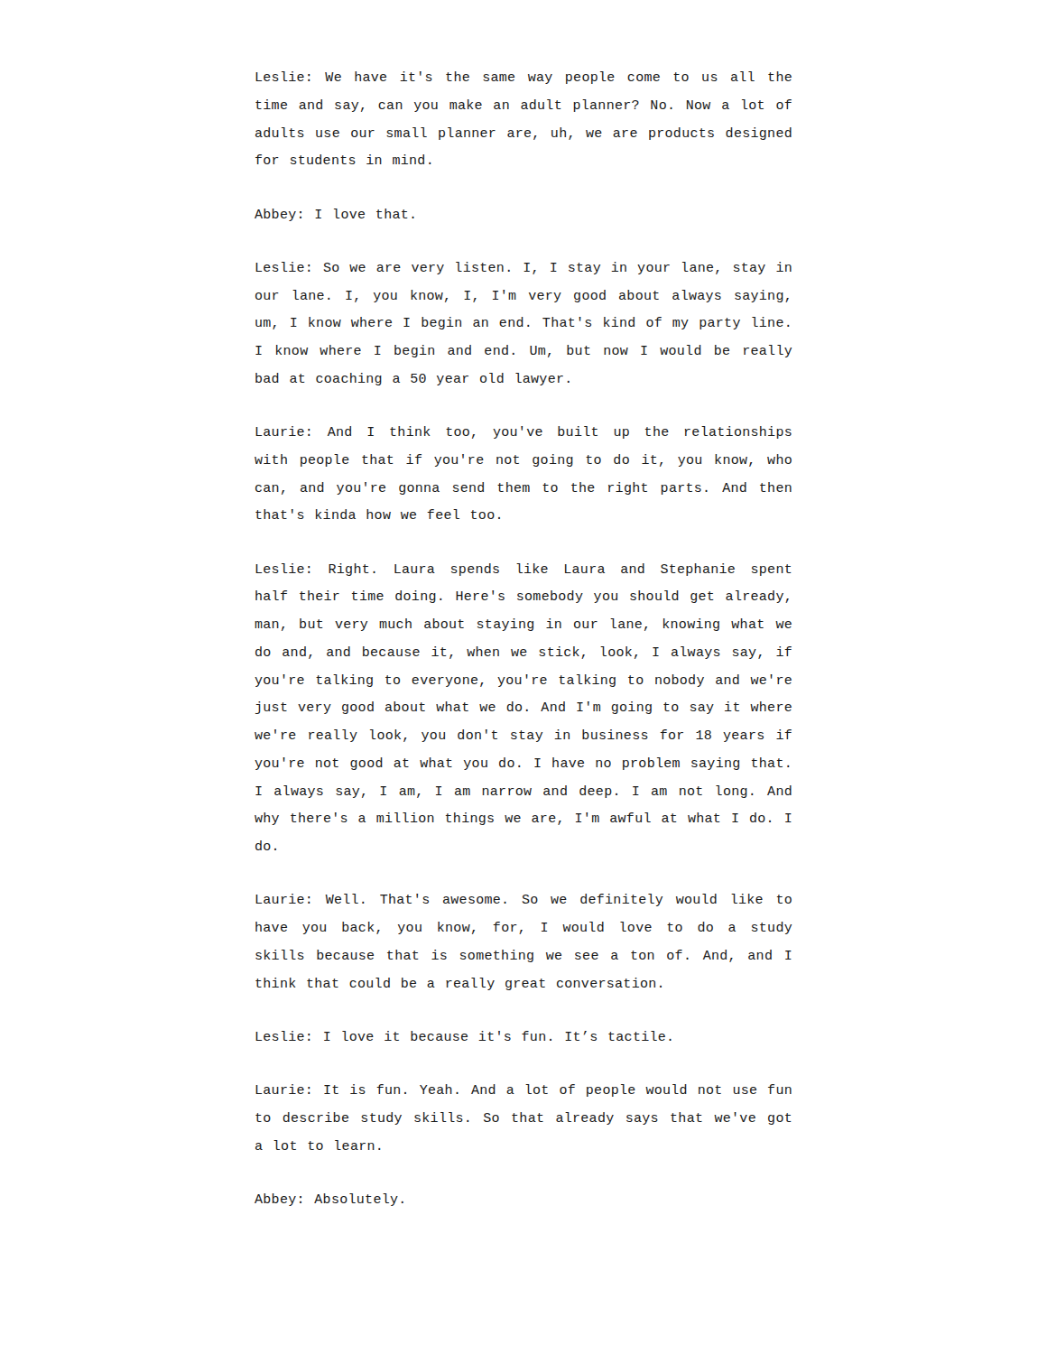Leslie: We have it's the same way people come to us all the time and say, can you make an adult planner? No. Now a lot of adults use our small planner are, uh, we are products designed for students in mind.
Abbey: I love that.
Leslie: So we are very listen. I, I stay in your lane, stay in our lane. I, you know, I, I'm very good about always saying, um, I know where I begin an end. That's kind of my party line. I know where I begin and end. Um, but now I would be really bad at coaching a 50 year old lawyer.
Laurie: And I think too, you've built up the relationships with people that if you're not going to do it, you know, who can, and you're gonna send them to the right parts. And then that's kinda how we feel too.
Leslie: Right. Laura spends like Laura and Stephanie spent half their time doing. Here's somebody you should get already, man, but very much about staying in our lane, knowing what we do and, and because it, when we stick, look, I always say, if you're talking to everyone, you're talking to nobody and we're just very good about what we do. And I'm going to say it where we're really look, you don't stay in business for 18 years if you're not good at what you do. I have no problem saying that. I always say, I am, I am narrow and deep. I am not long. And why there's a million things we are, I'm awful at what I do. I do.
Laurie: Well. That's awesome. So we definitely would like to have you back, you know, for, I would love to do a study skills because that is something we see a ton of. And, and I think that could be a really great conversation.
Leslie: I love it because it's fun. It’s tactile.
Laurie: It is fun. Yeah. And a lot of people would not use fun to describe study skills. So that already says that we've got a lot to learn.
Abbey: Absolutely.